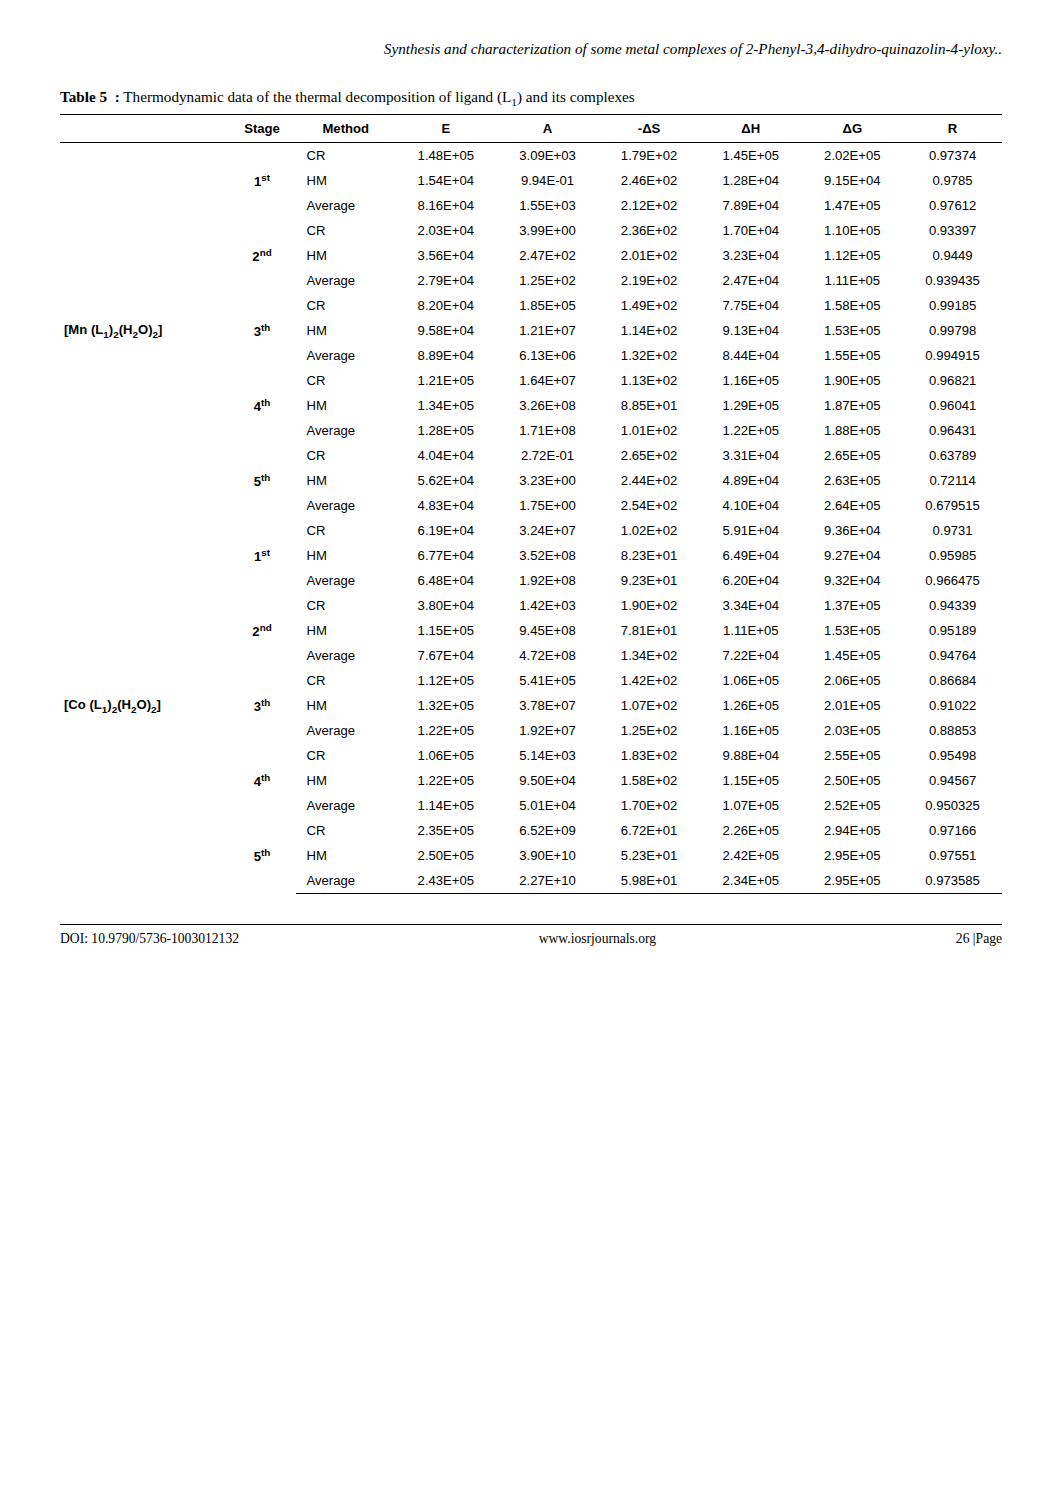Synthesis and characterization of some metal complexes of 2-Phenyl-3,4-dihydro-quinazolin-4-yloxy..
Table 5 : Thermodynamic data of the thermal decomposition of ligand (L1) and its complexes
| | Stage | Method | E | A | -ΔS | ΔH | ΔG | R |
| --- | --- | --- | --- | --- | --- | --- | --- | --- |
| [Mn (L 1 ) 2 (H 2 O) 2 ] | 1 st | CR | 1.48E+05 | 3.09E+03 | 1.79E+02 | 1.45E+05 | 2.02E+05 | 0.97374 |
| HM | 1.54E+04 | 9.94E-01 | 2.46E+02 | 1.28E+04 | 9.15E+04 | 0.9785 |
| Average | 8.16E+04 | 1.55E+03 | 2.12E+02 | 7.89E+04 | 1.47E+05 | 0.97612 |
| 2 nd | CR | 2.03E+04 | 3.99E+00 | 2.36E+02 | 1.70E+04 | 1.10E+05 | 0.93397 |
| HM | 3.56E+04 | 2.47E+02 | 2.01E+02 | 3.23E+04 | 1.12E+05 | 0.9449 |
| Average | 2.79E+04 | 1.25E+02 | 2.19E+02 | 2.47E+04 | 1.11E+05 | 0.939435 |
| 3 th | CR | 8.20E+04 | 1.85E+05 | 1.49E+02 | 7.75E+04 | 1.58E+05 | 0.99185 |
| HM | 9.58E+04 | 1.21E+07 | 1.14E+02 | 9.13E+04 | 1.53E+05 | 0.99798 |
| Average | 8.89E+04 | 6.13E+06 | 1.32E+02 | 8.44E+04 | 1.55E+05 | 0.994915 |
| 4 th | CR | 1.21E+05 | 1.64E+07 | 1.13E+02 | 1.16E+05 | 1.90E+05 | 0.96821 |
| HM | 1.34E+05 | 3.26E+08 | 8.85E+01 | 1.29E+05 | 1.87E+05 | 0.96041 |
| Average | 1.28E+05 | 1.71E+08 | 1.01E+02 | 1.22E+05 | 1.88E+05 | 0.96431 |
| 5 th | CR | 4.04E+04 | 2.72E-01 | 2.65E+02 | 3.31E+04 | 2.65E+05 | 0.63789 |
| HM | 5.62E+04 | 3.23E+00 | 2.44E+02 | 4.89E+04 | 2.63E+05 | 0.72114 |
| Average | 4.83E+04 | 1.75E+00 | 2.54E+02 | 4.10E+04 | 2.64E+05 | 0.679515 |
| [Co (L 1 ) 2 (H 2 O) 2 ] | 1 st | CR | 6.19E+04 | 3.24E+07 | 1.02E+02 | 5.91E+04 | 9.36E+04 | 0.9731 |
| HM | 6.77E+04 | 3.52E+08 | 8.23E+01 | 6.49E+04 | 9.27E+04 | 0.95985 |
| Average | 6.48E+04 | 1.92E+08 | 9.23E+01 | 6.20E+04 | 9.32E+04 | 0.966475 |
| 2 nd | CR | 3.80E+04 | 1.42E+03 | 1.90E+02 | 3.34E+04 | 1.37E+05 | 0.94339 |
| HM | 1.15E+05 | 9.45E+08 | 7.81E+01 | 1.11E+05 | 1.53E+05 | 0.95189 |
| Average | 7.67E+04 | 4.72E+08 | 1.34E+02 | 7.22E+04 | 1.45E+05 | 0.94764 |
| 3 th | CR | 1.12E+05 | 5.41E+05 | 1.42E+02 | 1.06E+05 | 2.06E+05 | 0.86684 |
| HM | 1.32E+05 | 3.78E+07 | 1.07E+02 | 1.26E+05 | 2.01E+05 | 0.91022 |
| Average | 1.22E+05 | 1.92E+07 | 1.25E+02 | 1.16E+05 | 2.03E+05 | 0.88853 |
| 4 th | CR | 1.06E+05 | 5.14E+03 | 1.83E+02 | 9.88E+04 | 2.55E+05 | 0.95498 |
| HM | 1.22E+05 | 9.50E+04 | 1.58E+02 | 1.15E+05 | 2.50E+05 | 0.94567 |
| Average | 1.14E+05 | 5.01E+04 | 1.70E+02 | 1.07E+05 | 2.52E+05 | 0.950325 |
| 5 th | CR | 2.35E+05 | 6.52E+09 | 6.72E+01 | 2.26E+05 | 2.94E+05 | 0.97166 |
| HM | 2.50E+05 | 3.90E+10 | 5.23E+01 | 2.42E+05 | 2.95E+05 | 0.97551 |
| Average | 2.43E+05 | 2.27E+10 | 5.98E+01 | 2.34E+05 | 2.95E+05 | 0.973585 |
DOI: 10.9790/5736-1003012132 www.iosrjournals.org 26 |Page